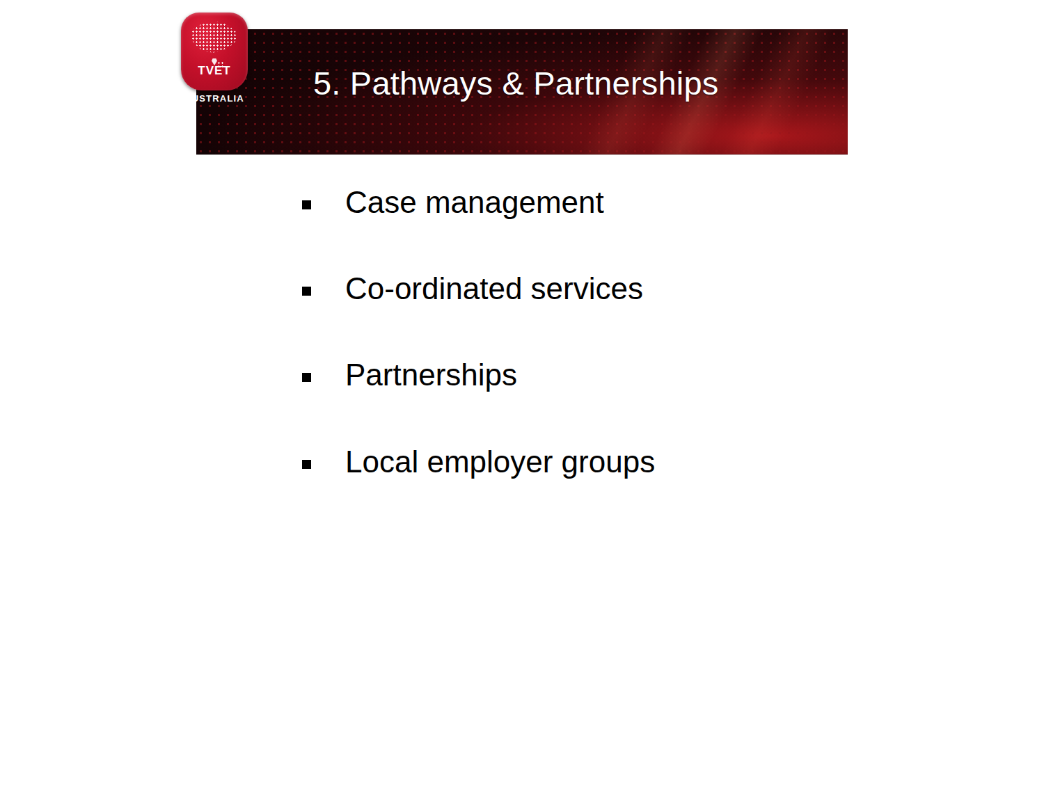5. Pathways & Partnerships
TVET
AUSTRALIA
Case management
Co-ordinated services
Partnerships
Local employer groups